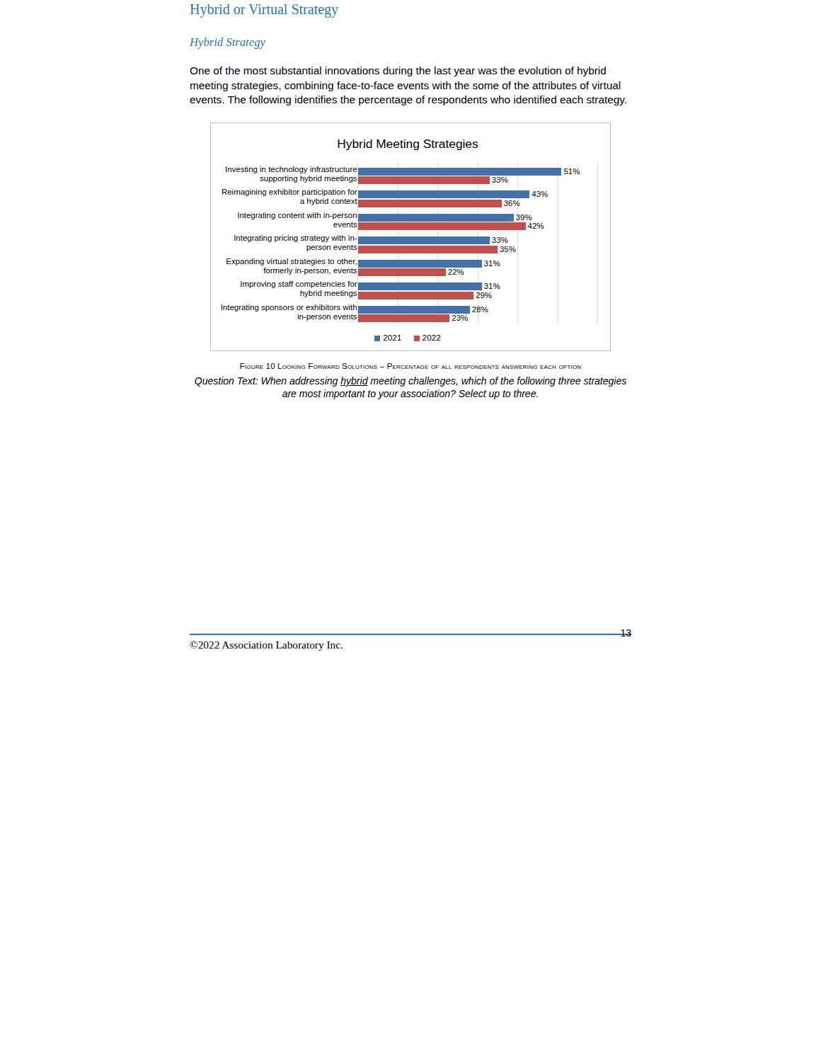Hybrid or Virtual Strategy
Hybrid Strategy
One of the most substantial innovations during the last year was the evolution of hybrid meeting strategies, combining face-to-face events with the some of the attributes of virtual events. The following identifies the percentage of respondents who identified each strategy.
Hybrid Meeting Strategies
| Investing in technology infrastructure supporting hybrid meetings | 51% 33% |
| Reimagining exhibitor participation for a hybrid context | 43% 36% |
| Integrating content with in-person events | 39% 42% |
| Integrating pricing strategy with in-person events | 33% 35% |
| Expanding virtual strategies to other, formerly in-person, events | 31% 22% |
| Improving staff competencies for hybrid meetings | 31% 29% |
| Integrating sponsors or exhibitors with in-person events | 28% 23% |
2021 2022
Figure 10 Looking Forward Solutions – Percentage of all respondents answering each option
Question Text: When addressing hybrid meeting challenges, which of the following three strategies are most important to your association? Select up to three.
13
©2022 Association Laboratory Inc.